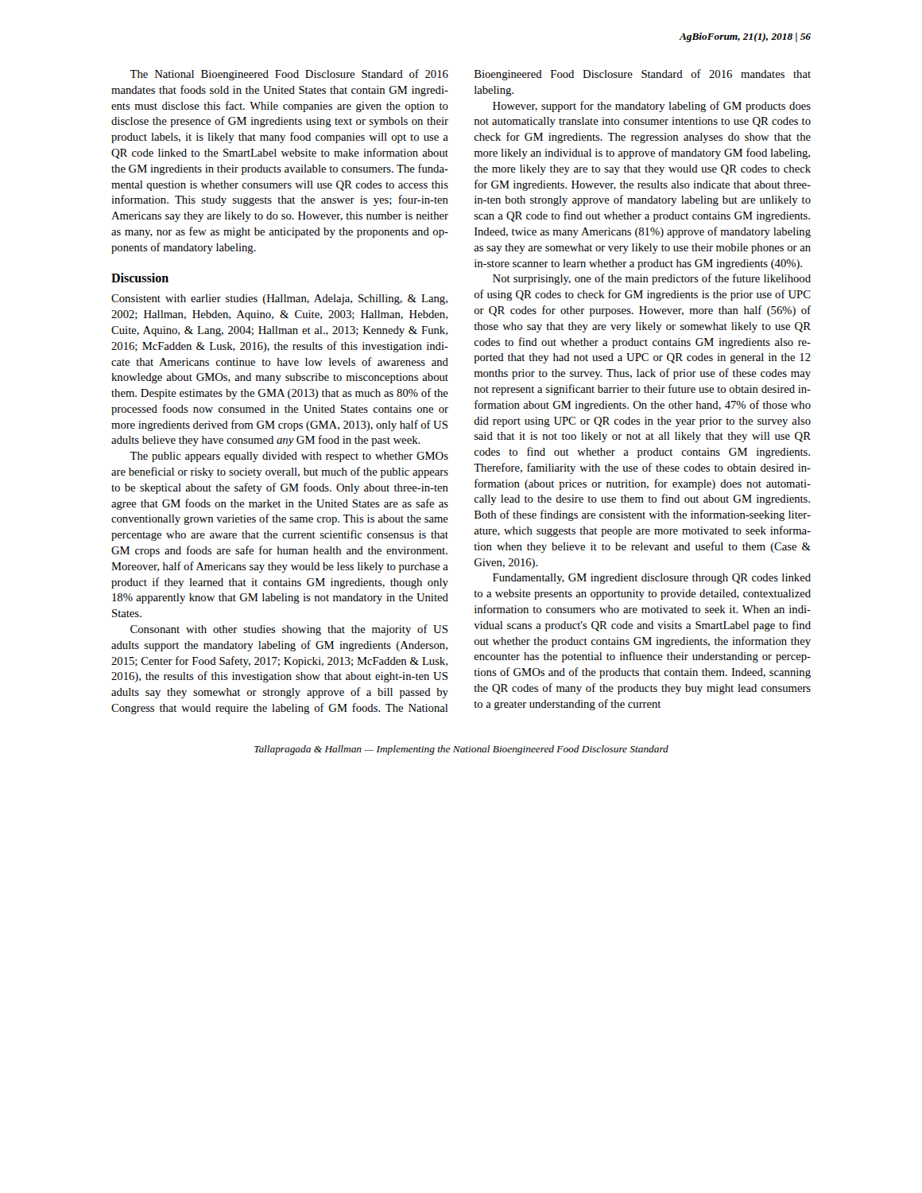AgBioForum, 21(1), 2018 | 56
The National Bioengineered Food Disclosure Standard of 2016 mandates that foods sold in the United States that contain GM ingredients must disclose this fact. While companies are given the option to disclose the presence of GM ingredients using text or symbols on their product labels, it is likely that many food companies will opt to use a QR code linked to the SmartLabel website to make information about the GM ingredients in their products available to consumers. The fundamental question is whether consumers will use QR codes to access this information. This study suggests that the answer is yes; four-in-ten Americans say they are likely to do so. However, this number is neither as many, nor as few as might be anticipated by the proponents and opponents of mandatory labeling.
Discussion
Consistent with earlier studies (Hallman, Adelaja, Schilling, & Lang, 2002; Hallman, Hebden, Aquino, & Cuite, 2003; Hallman, Hebden, Cuite, Aquino, & Lang, 2004; Hallman et al., 2013; Kennedy & Funk, 2016; McFadden & Lusk, 2016), the results of this investigation indicate that Americans continue to have low levels of awareness and knowledge about GMOs, and many subscribe to misconceptions about them. Despite estimates by the GMA (2013) that as much as 80% of the processed foods now consumed in the United States contains one or more ingredients derived from GM crops (GMA, 2013), only half of US adults believe they have consumed any GM food in the past week.
The public appears equally divided with respect to whether GMOs are beneficial or risky to society overall, but much of the public appears to be skeptical about the safety of GM foods. Only about three-in-ten agree that GM foods on the market in the United States are as safe as conventionally grown varieties of the same crop. This is about the same percentage who are aware that the current scientific consensus is that GM crops and foods are safe for human health and the environment. Moreover, half of Americans say they would be less likely to purchase a product if they learned that it contains GM ingredients, though only 18% apparently know that GM labeling is not mandatory in the United States.
Consonant with other studies showing that the majority of US adults support the mandatory labeling of GM ingredients (Anderson, 2015; Center for Food Safety, 2017; Kopicki, 2013; McFadden & Lusk, 2016), the results of this investigation show that about eight-in-ten US adults say they somewhat or strongly approve of a bill passed by Congress that would require the labeling of GM foods. The National Bioengineered Food Disclosure Standard of 2016 mandates that labeling.
However, support for the mandatory labeling of GM products does not automatically translate into consumer intentions to use QR codes to check for GM ingredients. The regression analyses do show that the more likely an individual is to approve of mandatory GM food labeling, the more likely they are to say that they would use QR codes to check for GM ingredients. However, the results also indicate that about three-in-ten both strongly approve of mandatory labeling but are unlikely to scan a QR code to find out whether a product contains GM ingredients. Indeed, twice as many Americans (81%) approve of mandatory labeling as say they are somewhat or very likely to use their mobile phones or an in-store scanner to learn whether a product has GM ingredients (40%).
Not surprisingly, one of the main predictors of the future likelihood of using QR codes to check for GM ingredients is the prior use of UPC or QR codes for other purposes. However, more than half (56%) of those who say that they are very likely or somewhat likely to use QR codes to find out whether a product contains GM ingredients also reported that they had not used a UPC or QR codes in general in the 12 months prior to the survey. Thus, lack of prior use of these codes may not represent a significant barrier to their future use to obtain desired information about GM ingredients. On the other hand, 47% of those who did report using UPC or QR codes in the year prior to the survey also said that it is not too likely or not at all likely that they will use QR codes to find out whether a product contains GM ingredients. Therefore, familiarity with the use of these codes to obtain desired information (about prices or nutrition, for example) does not automatically lead to the desire to use them to find out about GM ingredients. Both of these findings are consistent with the information-seeking literature, which suggests that people are more motivated to seek information when they believe it to be relevant and useful to them (Case & Given, 2016).
Fundamentally, GM ingredient disclosure through QR codes linked to a website presents an opportunity to provide detailed, contextualized information to consumers who are motivated to seek it. When an individual scans a product's QR code and visits a SmartLabel page to find out whether the product contains GM ingredients, the information they encounter has the potential to influence their understanding or perceptions of GMOs and of the products that contain them. Indeed, scanning the QR codes of many of the products they buy might lead consumers to a greater understanding of the current
Tallapragada & Hallman — Implementing the National Bioengineered Food Disclosure Standard